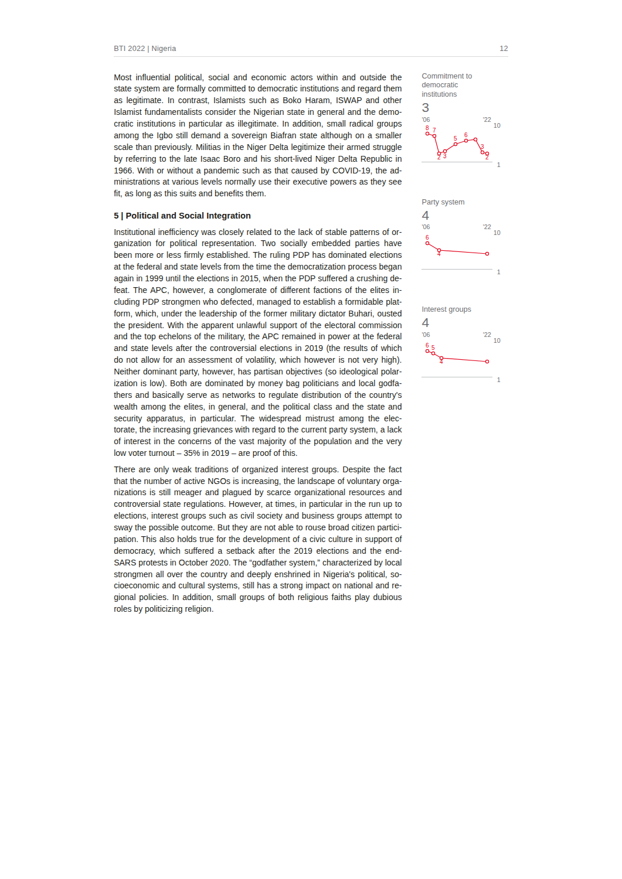BTI 2022 | Nigeria
12
Most influential political, social and economic actors within and outside the state system are formally committed to democratic institutions and regard them as legitimate. In contrast, Islamists such as Boko Haram, ISWAP and other Islamist fundamentalists consider the Nigerian state in general and the democratic institutions in particular as illegitimate. In addition, small radical groups among the Igbo still demand a sovereign Biafran state although on a smaller scale than previously. Militias in the Niger Delta legitimize their armed struggle by referring to the late Isaac Boro and his short-lived Niger Delta Republic in 1966. With or without a pandemic such as that caused by COVID-19, the administrations at various levels normally use their executive powers as they see fit, as long as this suits and benefits them.
5 | Political and Social Integration
Institutional inefficiency was closely related to the lack of stable patterns of organization for political representation. Two socially embedded parties have been more or less firmly established. The ruling PDP has dominated elections at the federal and state levels from the time the democratization process began again in 1999 until the elections in 2015, when the PDP suffered a crushing defeat. The APC, however, a conglomerate of different factions of the elites including PDP strongmen who defected, managed to establish a formidable platform, which, under the leadership of the former military dictator Buhari, ousted the president. With the apparent unlawful support of the electoral commission and the top echelons of the military, the APC remained in power at the federal and state levels after the controversial elections in 2019 (the results of which do not allow for an assessment of volatility, which however is not very high). Neither dominant party, however, has partisan objectives (so ideological polarization is low). Both are dominated by money bag politicians and local godfathers and basically serve as networks to regulate distribution of the country's wealth among the elites, in general, and the political class and the state and security apparatus, in particular. The widespread mistrust among the electorate, the increasing grievances with regard to the current party system, a lack of interest in the concerns of the vast majority of the population and the very low voter turnout – 35% in 2019 – are proof of this.
There are only weak traditions of organized interest groups. Despite the fact that the number of active NGOs is increasing, the landscape of voluntary organizations is still meager and plagued by scarce organizational resources and controversial state regulations. However, at times, in particular in the run up to elections, interest groups such as civil society and business groups attempt to sway the possible outcome. But they are not able to rouse broad citizen participation. This also holds true for the development of a civic culture in support of democracy, which suffered a setback after the 2019 elections and the end-SARS protests in October 2020. The “godfather system,” characterized by local strongmen all over the country and deeply enshrined in Nigeria's political, socioeconomic and cultural systems, still has a strong impact on national and regional policies. In addition, small groups of both religious faiths play dubious roles by politicizing religion.
Commitment to
democratic
institutions
3
'06'22
10
1
8 7 2 3 5 6 3 2
Party system
4
'06'22
10
1
6 4
Interest groups
4
'06'22
10
1
6 5 4